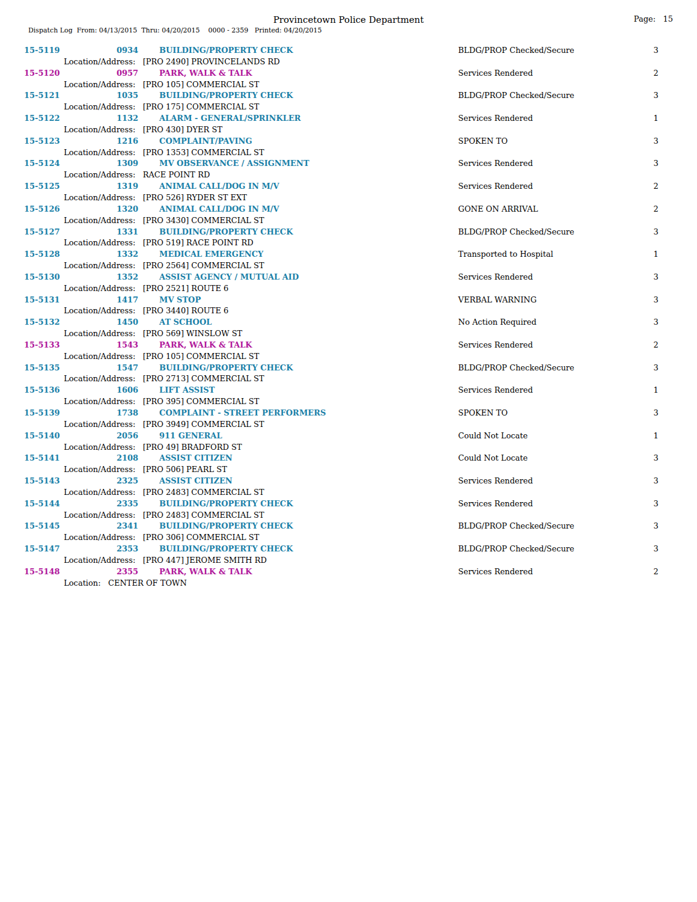Provincetown Police Department Page: 15
Dispatch Log From: 04/13/2015 Thru: 04/20/2015 0000 - 2359 Printed: 04/20/2015
| 15-5119 | 0934 | BUILDING/PROPERTY CHECK | BLDG/PROP Checked/Secure | 3 |
| Location/Address: [PRO 2490] PROVINCELANDS RD |
| 15-5120 | 0957 | PARK, WALK & TALK | Services Rendered | 2 |
| Location/Address: [PRO 105] COMMERCIAL ST |
| 15-5121 | 1035 | BUILDING/PROPERTY CHECK | BLDG/PROP Checked/Secure | 3 |
| Location/Address: [PRO 175] COMMERCIAL ST |
| 15-5122 | 1132 | ALARM - GENERAL/SPRINKLER | Services Rendered | 1 |
| Location/Address: [PRO 430] DYER ST |
| 15-5123 | 1216 | COMPLAINT/PAVING | SPOKEN TO | 3 |
| Location/Address: [PRO 1353] COMMERCIAL ST |
| 15-5124 | 1309 | MV OBSERVANCE / ASSIGNMENT | Services Rendered | 3 |
| Location/Address: RACE POINT RD |
| 15-5125 | 1319 | ANIMAL CALL/DOG IN M/V | Services Rendered | 2 |
| Location/Address: [PRO 526] RYDER ST EXT |
| 15-5126 | 1320 | ANIMAL CALL/DOG IN M/V | GONE ON ARRIVAL | 2 |
| Location/Address: [PRO 3430] COMMERCIAL ST |
| 15-5127 | 1331 | BUILDING/PROPERTY CHECK | BLDG/PROP Checked/Secure | 3 |
| Location/Address: [PRO 519] RACE POINT RD |
| 15-5128 | 1332 | MEDICAL EMERGENCY | Transported to Hospital | 1 |
| Location/Address: [PRO 2564] COMMERCIAL ST |
| 15-5130 | 1352 | ASSIST AGENCY / MUTUAL AID | Services Rendered | 3 |
| Location/Address: [PRO 2521] ROUTE 6 |
| 15-5131 | 1417 | MV STOP | VERBAL WARNING | 3 |
| Location/Address: [PRO 3440] ROUTE 6 |
| 15-5132 | 1450 | AT SCHOOL | No Action Required | 3 |
| Location/Address: [PRO 569] WINSLOW ST |
| 15-5133 | 1543 | PARK, WALK & TALK | Services Rendered | 2 |
| Location/Address: [PRO 105] COMMERCIAL ST |
| 15-5135 | 1547 | BUILDING/PROPERTY CHECK | BLDG/PROP Checked/Secure | 3 |
| Location/Address: [PRO 2713] COMMERCIAL ST |
| 15-5136 | 1606 | LIFT ASSIST | Services Rendered | 1 |
| Location/Address: [PRO 395] COMMERCIAL ST |
| 15-5139 | 1738 | COMPLAINT - STREET PERFORMERS | SPOKEN TO | 3 |
| Location/Address: [PRO 3949] COMMERCIAL ST |
| 15-5140 | 2056 | 911 GENERAL | Could Not Locate | 1 |
| Location/Address: [PRO 49] BRADFORD ST |
| 15-5141 | 2108 | ASSIST CITIZEN | Could Not Locate | 3 |
| Location/Address: [PRO 506] PEARL ST |
| 15-5143 | 2325 | ASSIST CITIZEN | Services Rendered | 3 |
| Location/Address: [PRO 2483] COMMERCIAL ST |
| 15-5144 | 2335 | BUILDING/PROPERTY CHECK | Services Rendered | 3 |
| Location/Address: [PRO 2483] COMMERCIAL ST |
| 15-5145 | 2341 | BUILDING/PROPERTY CHECK | BLDG/PROP Checked/Secure | 3 |
| Location/Address: [PRO 306] COMMERCIAL ST |
| 15-5147 | 2353 | BUILDING/PROPERTY CHECK | BLDG/PROP Checked/Secure | 3 |
| Location/Address: [PRO 447] JEROME SMITH RD |
| 15-5148 | 2355 | PARK, WALK & TALK | Services Rendered | 2 |
| Location: CENTER OF TOWN |